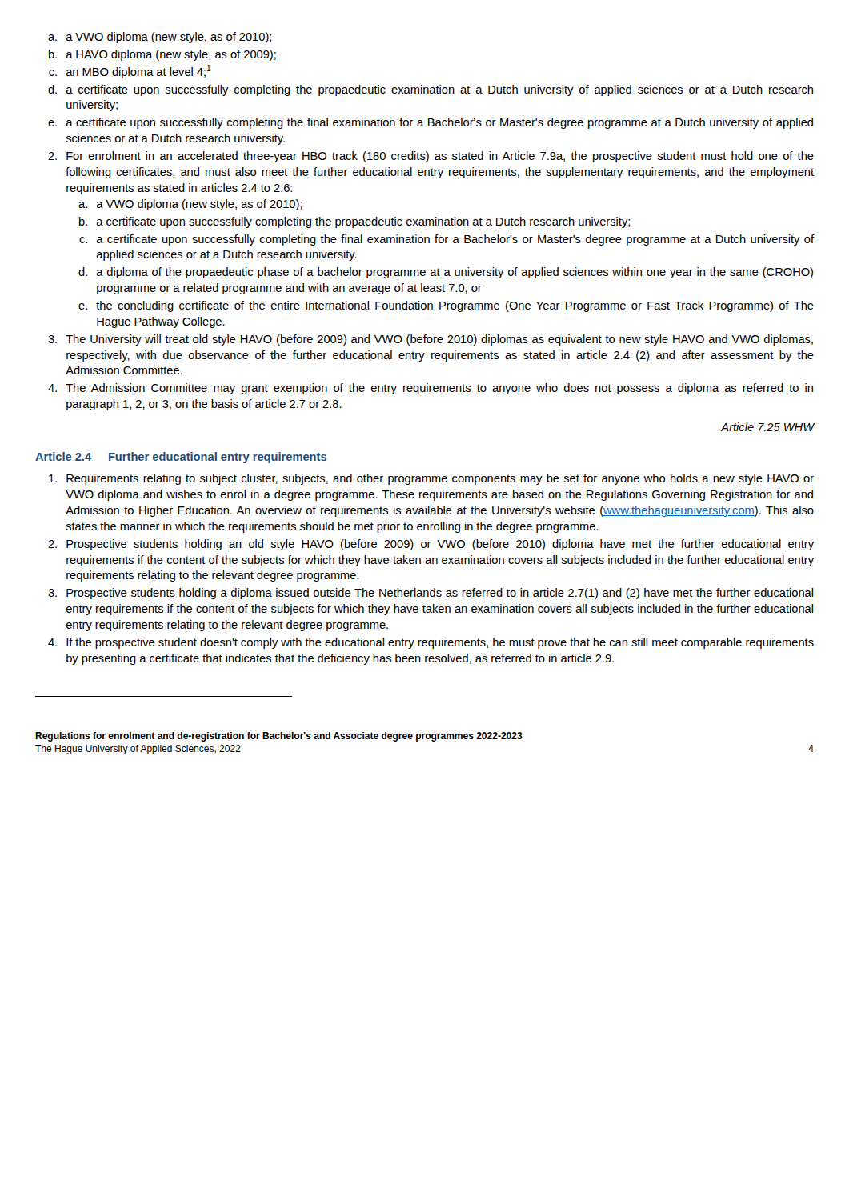a VWO diploma (new style, as of 2010);
a HAVO diploma (new style, as of 2009);
an MBO diploma at level 4;1
a certificate upon successfully completing the propaedeutic examination at a Dutch university of applied sciences or at a Dutch research university;
a certificate upon successfully completing the final examination for a Bachelor's or Master's degree programme at a Dutch university of applied sciences or at a Dutch research university.
For enrolment in an accelerated three-year HBO track (180 credits) as stated in Article 7.9a, the prospective student must hold one of the following certificates, and must also meet the further educational entry requirements, the supplementary requirements, and the employment requirements as stated in articles 2.4 to 2.6:
a VWO diploma (new style, as of 2010);
a certificate upon successfully completing the propaedeutic examination at a Dutch research university;
a certificate upon successfully completing the final examination for a Bachelor's or Master's degree programme at a Dutch university of applied sciences or at a Dutch research university.
a diploma of the propaedeutic phase of a bachelor programme at a university of applied sciences within one year in the same (CROHO) programme or a related programme and with an average of at least 7.0, or
the concluding certificate of the entire International Foundation Programme (One Year Programme or Fast Track Programme) of The Hague Pathway College.
The University will treat old style HAVO (before 2009) and VWO (before 2010) diplomas as equivalent to new style HAVO and VWO diplomas, respectively, with due observance of the further educational entry requirements as stated in article 2.4 (2) and after assessment by the Admission Committee.
The Admission Committee may grant exemption of the entry requirements to anyone who does not possess a diploma as referred to in paragraph 1, 2, or 3, on the basis of article 2.7 or 2.8.
Article 7.25 WHW
Article 2.4 Further educational entry requirements
Requirements relating to subject cluster, subjects, and other programme components may be set for anyone who holds a new style HAVO or VWO diploma and wishes to enrol in a degree programme. These requirements are based on the Regulations Governing Registration for and Admission to Higher Education. An overview of requirements is available at the University's website (www.thehagueuniversity.com). This also states the manner in which the requirements should be met prior to enrolling in the degree programme.
Prospective students holding an old style HAVO (before 2009) or VWO (before 2010) diploma have met the further educational entry requirements if the content of the subjects for which they have taken an examination covers all subjects included in the further educational entry requirements relating to the relevant degree programme.
Prospective students holding a diploma issued outside The Netherlands as referred to in article 2.7(1) and (2) have met the further educational entry requirements if the content of the subjects for which they have taken an examination covers all subjects included in the further educational entry requirements relating to the relevant degree programme.
If the prospective student doesn't comply with the educational entry requirements, he must prove that he can still meet comparable requirements by presenting a certificate that indicates that the deficiency has been resolved, as referred to in article 2.9.
Regulations for enrolment and de-registration for Bachelor's and Associate degree programmes 2022-2023
The Hague University of Applied Sciences, 2022 4